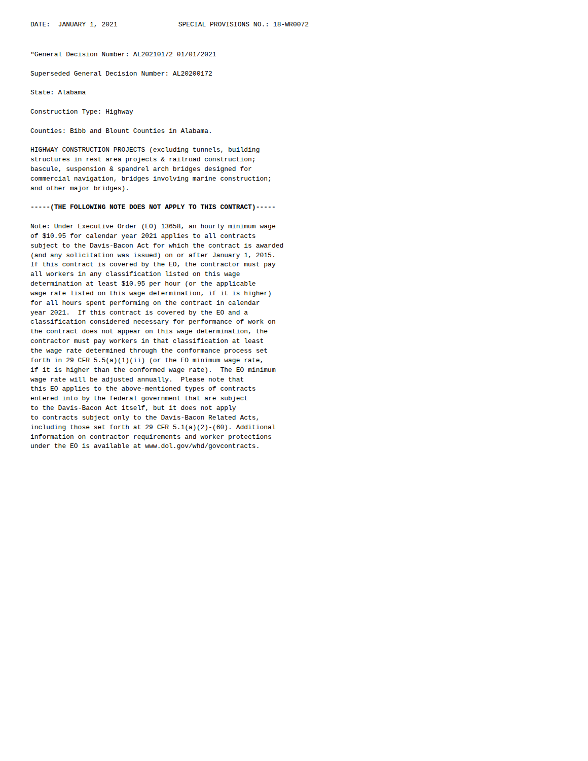DATE: JANUARY 1, 2021 SPECIAL PROVISIONS NO.: 18-WR0072
"General Decision Number: AL20210172 01/01/2021
Superseded General Decision Number: AL20200172
State: Alabama
Construction Type: Highway
Counties: Bibb and Blount Counties in Alabama.
HIGHWAY CONSTRUCTION PROJECTS (excluding tunnels, building structures in rest area projects & railroad construction; bascule, suspension & spandrel arch bridges designed for commercial navigation, bridges involving marine construction; and other major bridges).
-----(THE FOLLOWING NOTE DOES NOT APPLY TO THIS CONTRACT)-----
Note: Under Executive Order (EO) 13658, an hourly minimum wage of $10.95 for calendar year 2021 applies to all contracts subject to the Davis-Bacon Act for which the contract is awarded (and any solicitation was issued) on or after January 1, 2015. If this contract is covered by the EO, the contractor must pay all workers in any classification listed on this wage determination at least $10.95 per hour (or the applicable wage rate listed on this wage determination, if it is higher) for all hours spent performing on the contract in calendar year 2021. If this contract is covered by the EO and a classification considered necessary for performance of work on the contract does not appear on this wage determination, the contractor must pay workers in that classification at least the wage rate determined through the conformance process set forth in 29 CFR 5.5(a)(1)(ii) (or the EO minimum wage rate, if it is higher than the conformed wage rate). The EO minimum wage rate will be adjusted annually. Please note that this EO applies to the above-mentioned types of contracts entered into by the federal government that are subject to the Davis-Bacon Act itself, but it does not apply to contracts subject only to the Davis-Bacon Related Acts, including those set forth at 29 CFR 5.1(a)(2)-(60). Additional information on contractor requirements and worker protections under the EO is available at www.dol.gov/whd/govcontracts.